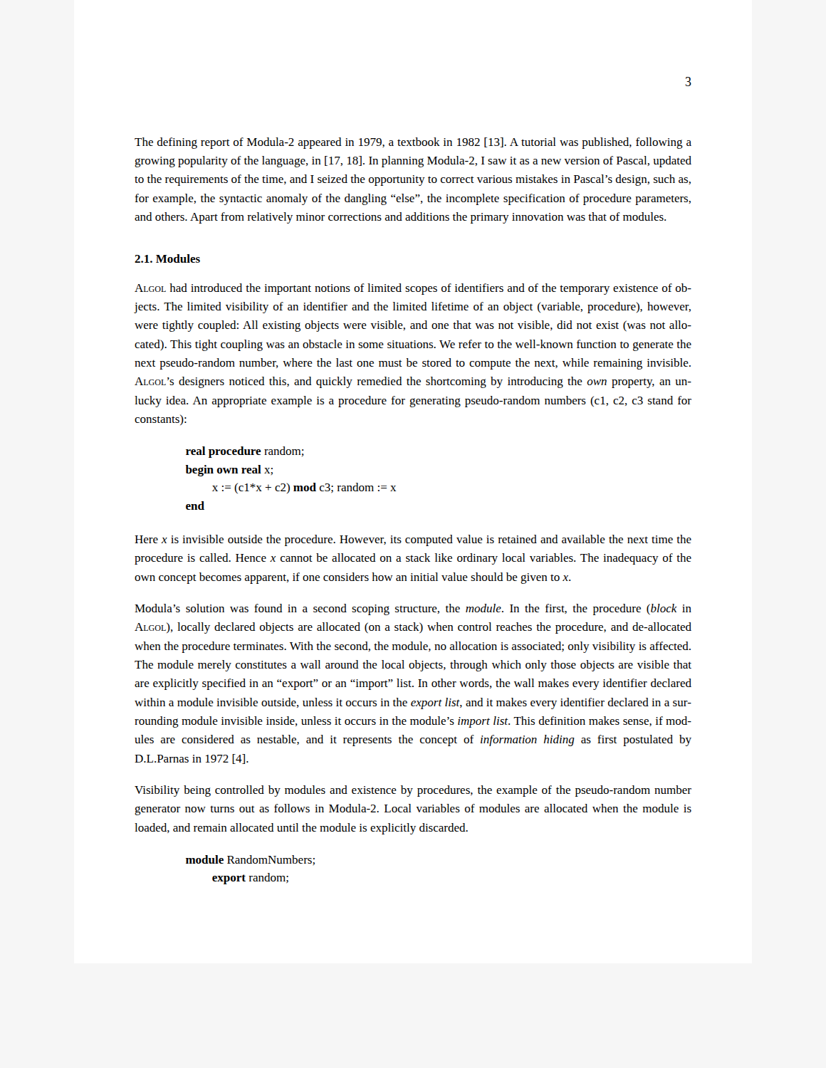3
The defining report of Modula-2 appeared in 1979, a textbook in 1982 [13]. A tutorial was published, following a growing popularity of the language, in [17, 18]. In planning Modula-2, I saw it as a new version of Pascal, updated to the requirements of the time, and I seized the opportunity to correct various mistakes in Pascal’s design, such as, for example, the syntactic anomaly of the dangling “else”, the incomplete specification of procedure parameters, and others. Apart from relatively minor corrections and additions the primary innovation was that of modules.
2.1. Modules
Algol had introduced the important notions of limited scopes of identifiers and of the temporary existence of objects. The limited visibility of an identifier and the limited lifetime of an object (variable, procedure), however, were tightly coupled: All existing objects were visible, and one that was not visible, did not exist (was not allocated). This tight coupling was an obstacle in some situations. We refer to the well-known function to generate the next pseudo-random number, where the last one must be stored to compute the next, while remaining invisible. Algol’s designers noticed this, and quickly remedied the shortcoming by introducing the own property, an unlucky idea. An appropriate example is a procedure for generating pseudo-random numbers (c1, c2, c3 stand for constants):
real procedure random;
begin own real x;
x := (c1*x + c2) mod c3; random := x
end
Here x is invisible outside the procedure. However, its computed value is retained and available the next time the procedure is called. Hence x cannot be allocated on a stack like ordinary local variables. The inadequacy of the own concept becomes apparent, if one considers how an initial value should be given to x.
Modula’s solution was found in a second scoping structure, the module. In the first, the procedure (block in Algol), locally declared objects are allocated (on a stack) when control reaches the procedure, and de-allocated when the procedure terminates. With the second, the module, no allocation is associated; only visibility is affected. The module merely constitutes a wall around the local objects, through which only those objects are visible that are explicitly specified in an “export” or an “import” list. In other words, the wall makes every identifier declared within a module invisible outside, unless it occurs in the export list, and it makes every identifier declared in a surrounding module invisible inside, unless it occurs in the module’s import list. This definition makes sense, if modules are considered as nestable, and it represents the concept of information hiding as first postulated by D.L.Parnas in 1972 [4].
Visibility being controlled by modules and existence by procedures, the example of the pseudo-random number generator now turns out as follows in Modula-2. Local variables of modules are allocated when the module is loaded, and remain allocated until the module is explicitly discarded.
module RandomNumbers;
export random;